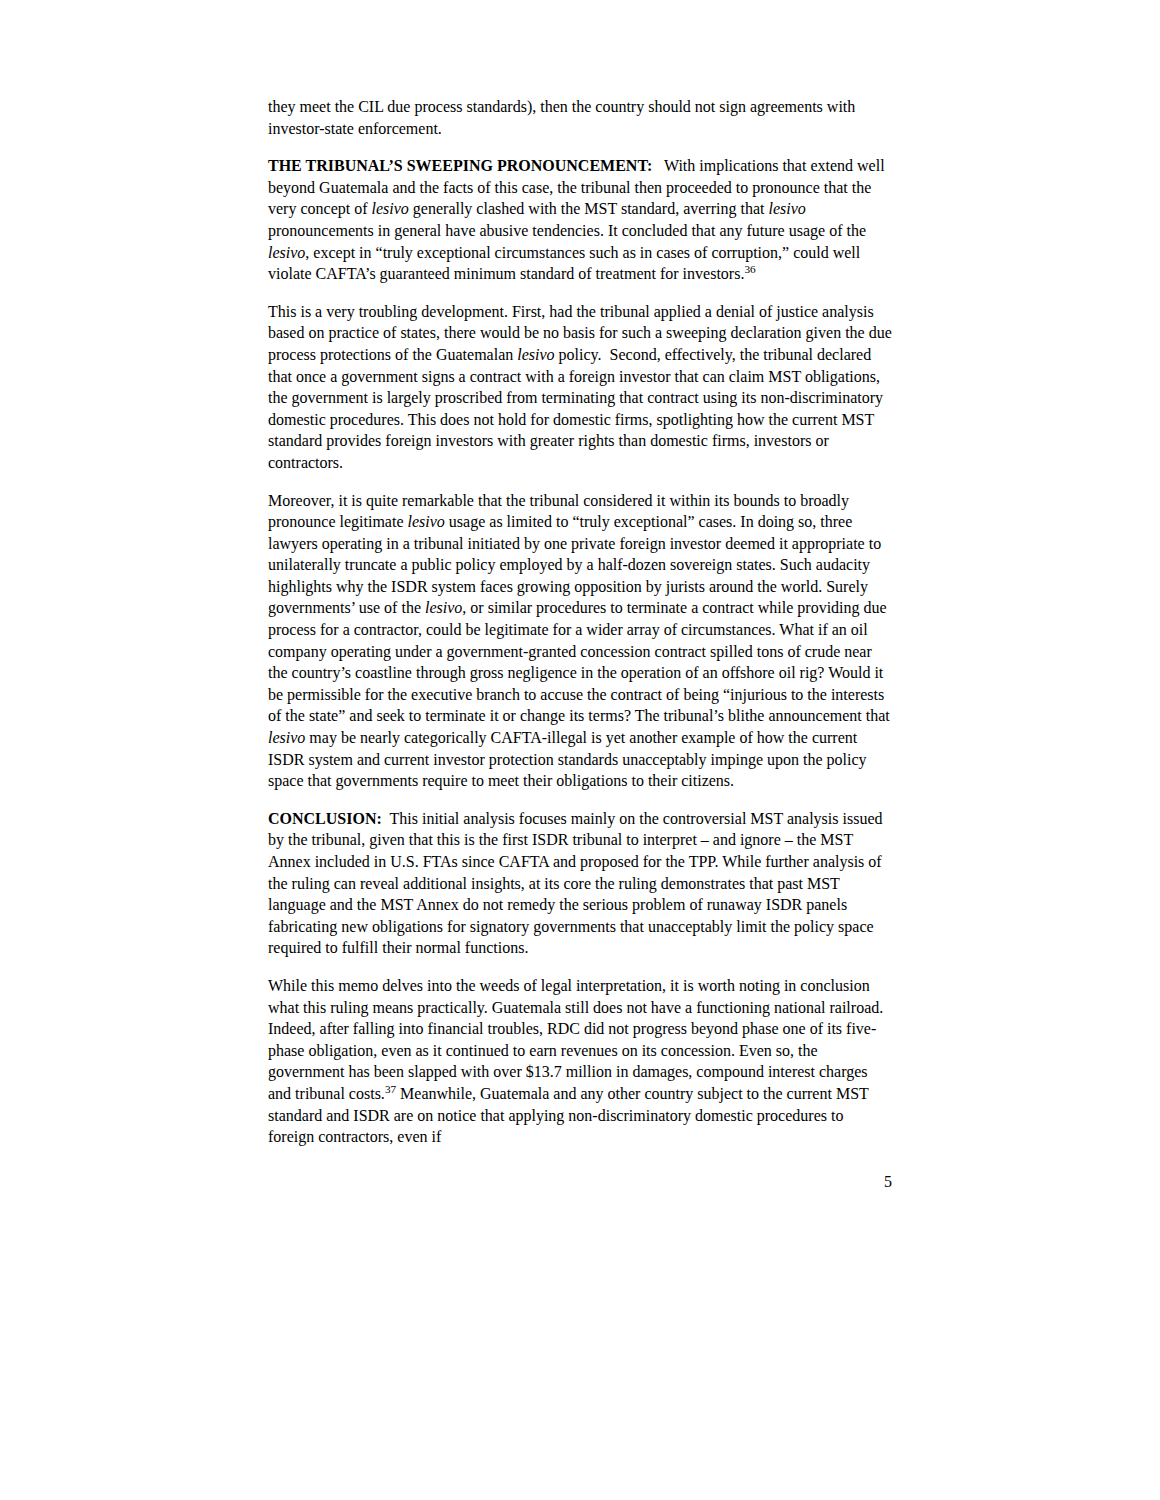they meet the CIL due process standards), then the country should not sign agreements with investor-state enforcement.
THE TRIBUNAL’S SWEEPING PRONOUNCEMENT: With implications that extend well beyond Guatemala and the facts of this case, the tribunal then proceeded to pronounce that the very concept of lesivo generally clashed with the MST standard, averring that lesivo pronouncements in general have abusive tendencies. It concluded that any future usage of the lesivo, except in “truly exceptional circumstances such as in cases of corruption,” could well violate CAFTA’s guaranteed minimum standard of treatment for investors.36
This is a very troubling development. First, had the tribunal applied a denial of justice analysis based on practice of states, there would be no basis for such a sweeping declaration given the due process protections of the Guatemalan lesivo policy. Second, effectively, the tribunal declared that once a government signs a contract with a foreign investor that can claim MST obligations, the government is largely proscribed from terminating that contract using its non-discriminatory domestic procedures. This does not hold for domestic firms, spotlighting how the current MST standard provides foreign investors with greater rights than domestic firms, investors or contractors.
Moreover, it is quite remarkable that the tribunal considered it within its bounds to broadly pronounce legitimate lesivo usage as limited to “truly exceptional” cases. In doing so, three lawyers operating in a tribunal initiated by one private foreign investor deemed it appropriate to unilaterally truncate a public policy employed by a half-dozen sovereign states. Such audacity highlights why the ISDR system faces growing opposition by jurists around the world. Surely governments’ use of the lesivo, or similar procedures to terminate a contract while providing due process for a contractor, could be legitimate for a wider array of circumstances. What if an oil company operating under a government-granted concession contract spilled tons of crude near the country’s coastline through gross negligence in the operation of an offshore oil rig? Would it be permissible for the executive branch to accuse the contract of being “injurious to the interests of the state” and seek to terminate it or change its terms? The tribunal’s blithe announcement that lesivo may be nearly categorically CAFTA-illegal is yet another example of how the current ISDR system and current investor protection standards unacceptably impinge upon the policy space that governments require to meet their obligations to their citizens.
CONCLUSION: This initial analysis focuses mainly on the controversial MST analysis issued by the tribunal, given that this is the first ISDR tribunal to interpret – and ignore – the MST Annex included in U.S. FTAs since CAFTA and proposed for the TPP. While further analysis of the ruling can reveal additional insights, at its core the ruling demonstrates that past MST language and the MST Annex do not remedy the serious problem of runaway ISDR panels fabricating new obligations for signatory governments that unacceptably limit the policy space required to fulfill their normal functions.
While this memo delves into the weeds of legal interpretation, it is worth noting in conclusion what this ruling means practically. Guatemala still does not have a functioning national railroad. Indeed, after falling into financial troubles, RDC did not progress beyond phase one of its five-phase obligation, even as it continued to earn revenues on its concession. Even so, the government has been slapped with over $13.7 million in damages, compound interest charges and tribunal costs.37 Meanwhile, Guatemala and any other country subject to the current MST standard and ISDR are on notice that applying non-discriminatory domestic procedures to foreign contractors, even if
5